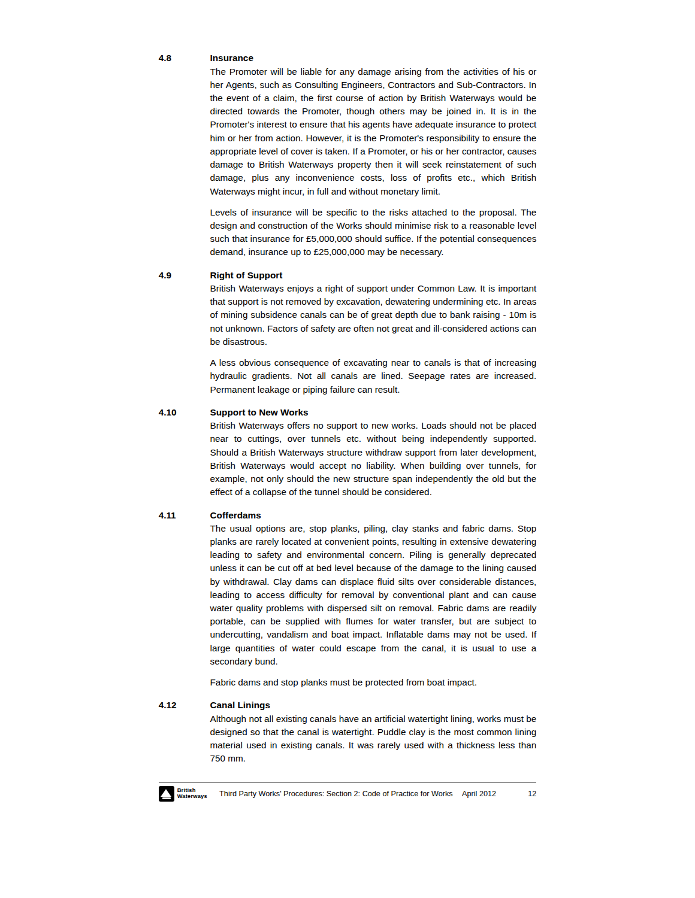4.8
Insurance
The Promoter will be liable for any damage arising from the activities of his or her Agents, such as Consulting Engineers, Contractors and Sub-Contractors. In the event of a claim, the first course of action by British Waterways would be directed towards the Promoter, though others may be joined in. It is in the Promoter's interest to ensure that his agents have adequate insurance to protect him or her from action. However, it is the Promoter's responsibility to ensure the appropriate level of cover is taken. If a Promoter, or his or her contractor, causes damage to British Waterways property then it will seek reinstatement of such damage, plus any inconvenience costs, loss of profits etc., which British Waterways might incur, in full and without monetary limit.
Levels of insurance will be specific to the risks attached to the proposal. The design and construction of the Works should minimise risk to a reasonable level such that insurance for £5,000,000 should suffice. If the potential consequences demand, insurance up to £25,000,000 may be necessary.
4.9
Right of Support
British Waterways enjoys a right of support under Common Law. It is important that support is not removed by excavation, dewatering undermining etc. In areas of mining subsidence canals can be of great depth due to bank raising - 10m is not unknown. Factors of safety are often not great and ill-considered actions can be disastrous.
A less obvious consequence of excavating near to canals is that of increasing hydraulic gradients. Not all canals are lined. Seepage rates are increased. Permanent leakage or piping failure can result.
4.10
Support to New Works
British Waterways offers no support to new works. Loads should not be placed near to cuttings, over tunnels etc. without being independently supported. Should a British Waterways structure withdraw support from later development, British Waterways would accept no liability. When building over tunnels, for example, not only should the new structure span independently the old but the effect of a collapse of the tunnel should be considered.
4.11
Cofferdams
The usual options are, stop planks, piling, clay stanks and fabric dams. Stop planks are rarely located at convenient points, resulting in extensive dewatering leading to safety and environmental concern. Piling is generally deprecated unless it can be cut off at bed level because of the damage to the lining caused by withdrawal. Clay dams can displace fluid silts over considerable distances, leading to access difficulty for removal by conventional plant and can cause water quality problems with dispersed silt on removal. Fabric dams are readily portable, can be supplied with flumes for water transfer, but are subject to undercutting, vandalism and boat impact. Inflatable dams may not be used. If large quantities of water could escape from the canal, it is usual to use a secondary bund.
Fabric dams and stop planks must be protected from boat impact.
4.12
Canal Linings
Although not all existing canals have an artificial watertight lining, works must be designed so that the canal is watertight. Puddle clay is the most common lining material used in existing canals. It was rarely used with a thickness less than 750 mm.
British
Waterways
Third Party Works' Procedures: Section 2: Code of Practice for Works
April 2012
12